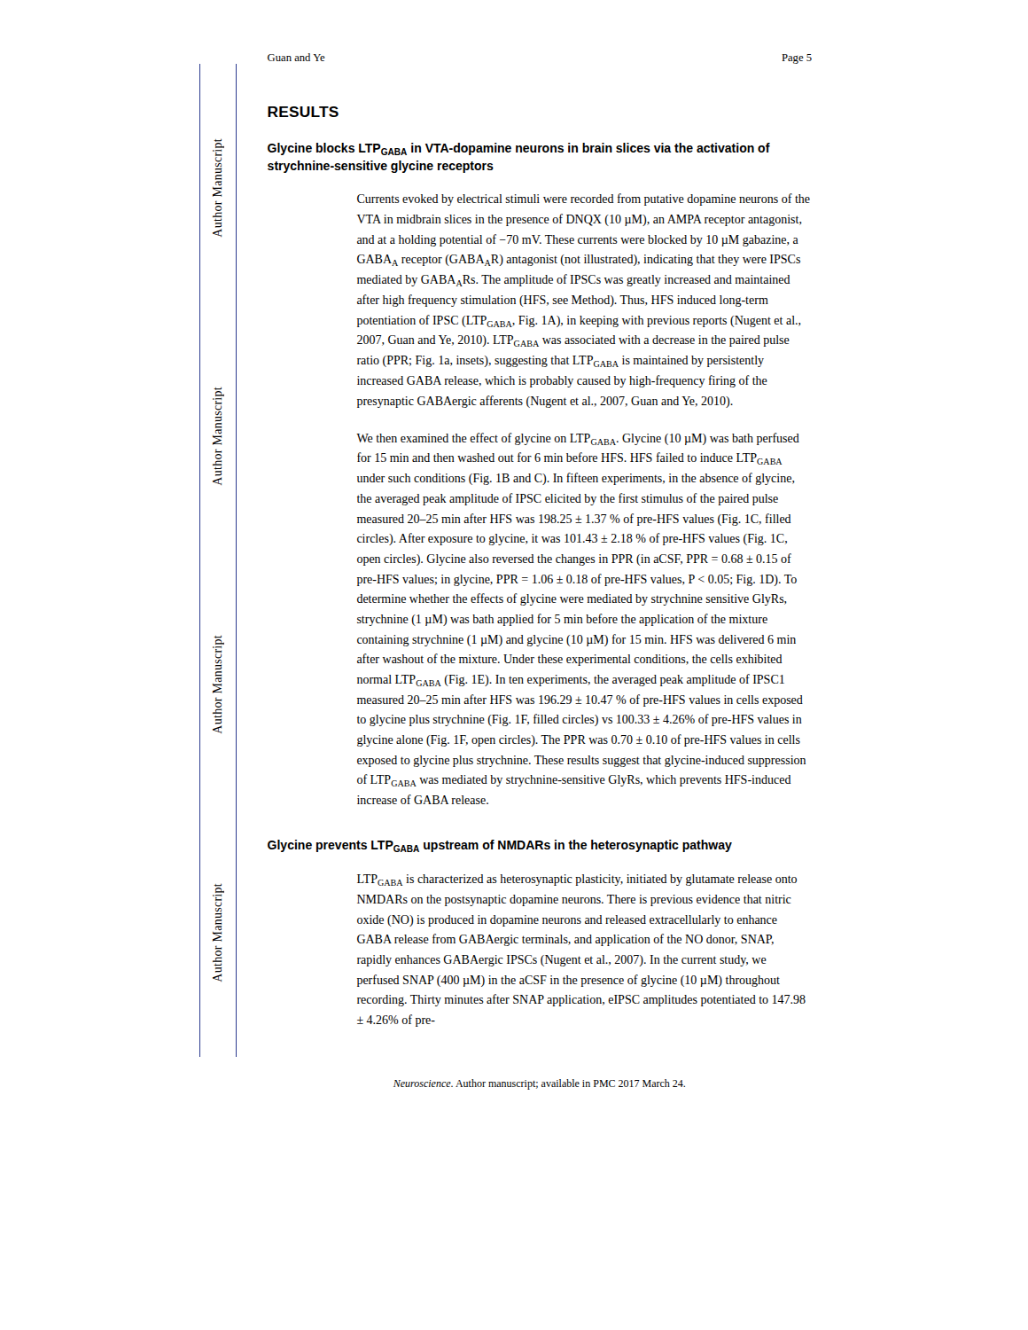Author Manuscript Author Manuscript Author Manuscript Author Manuscript
Guan and Ye
Page 5
RESULTS
Glycine blocks LTPGABA in VTA-dopamine neurons in brain slices via the activation of strychnine-sensitive glycine receptors
Currents evoked by electrical stimuli were recorded from putative dopamine neurons of the VTA in midbrain slices in the presence of DNQX (10 µM), an AMPA receptor antagonist, and at a holding potential of −70 mV. These currents were blocked by 10 µM gabazine, a GABAA receptor (GABAAR) antagonist (not illustrated), indicating that they were IPSCs mediated by GABAARs. The amplitude of IPSCs was greatly increased and maintained after high frequency stimulation (HFS, see Method). Thus, HFS induced long-term potentiation of IPSC (LTPGABA, Fig. 1A), in keeping with previous reports (Nugent et al., 2007, Guan and Ye, 2010). LTPGABA was associated with a decrease in the paired pulse ratio (PPR; Fig. 1a, insets), suggesting that LTPGABA is maintained by persistently increased GABA release, which is probably caused by high-frequency firing of the presynaptic GABAergic afferents (Nugent et al., 2007, Guan and Ye, 2010).
We then examined the effect of glycine on LTPGABA. Glycine (10 µM) was bath perfused for 15 min and then washed out for 6 min before HFS. HFS failed to induce LTPGABA under such conditions (Fig. 1B and C). In fifteen experiments, in the absence of glycine, the averaged peak amplitude of IPSC elicited by the first stimulus of the paired pulse measured 20–25 min after HFS was 198.25 ± 1.37 % of pre-HFS values (Fig. 1C, filled circles). After exposure to glycine, it was 101.43 ± 2.18 % of pre-HFS values (Fig. 1C, open circles). Glycine also reversed the changes in PPR (in aCSF, PPR = 0.68 ± 0.15 of pre-HFS values; in glycine, PPR = 1.06 ± 0.18 of pre-HFS values, P < 0.05; Fig. 1D). To determine whether the effects of glycine were mediated by strychnine sensitive GlyRs, strychnine (1 µM) was bath applied for 5 min before the application of the mixture containing strychnine (1 µM) and glycine (10 µM) for 15 min. HFS was delivered 6 min after washout of the mixture. Under these experimental conditions, the cells exhibited normal LTPGABA (Fig. 1E). In ten experiments, the averaged peak amplitude of IPSC1 measured 20–25 min after HFS was 196.29 ± 10.47 % of pre-HFS values in cells exposed to glycine plus strychnine (Fig. 1F, filled circles) vs 100.33 ± 4.26% of pre-HFS values in glycine alone (Fig. 1F, open circles). The PPR was 0.70 ± 0.10 of pre-HFS values in cells exposed to glycine plus strychnine. These results suggest that glycine-induced suppression of LTPGABA was mediated by strychnine-sensitive GlyRs, which prevents HFS-induced increase of GABA release.
Glycine prevents LTPGABA upstream of NMDARs in the heterosynaptic pathway
LTPGABA is characterized as heterosynaptic plasticity, initiated by glutamate release onto NMDARs on the postsynaptic dopamine neurons. There is previous evidence that nitric oxide (NO) is produced in dopamine neurons and released extracellularly to enhance GABA release from GABAergic terminals, and application of the NO donor, SNAP, rapidly enhances GABAergic IPSCs (Nugent et al., 2007). In the current study, we perfused SNAP (400 µM) in the aCSF in the presence of glycine (10 µM) throughout recording. Thirty minutes after SNAP application, eIPSC amplitudes potentiated to 147.98 ± 4.26% of pre-
Neuroscience. Author manuscript; available in PMC 2017 March 24.